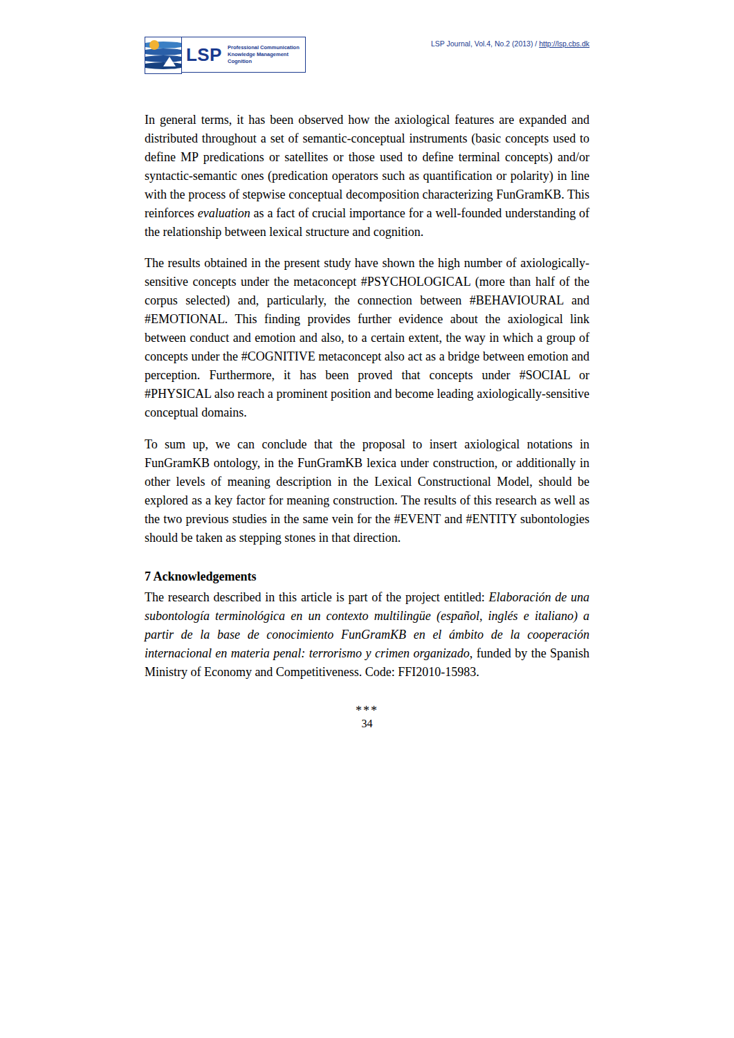LSP
Professional Communication
Knowledge Management
Cognition
LSP Journal, Vol.4, No.2 (2013) / http://lsp.cbs.dk
In general terms, it has been observed how the axiological features are expanded and distributed throughout a set of semantic-conceptual instruments (basic concepts used to define MP predications or satellites or those used to define terminal concepts) and/or syntactic-semantic ones (predication operators such as quantification or polarity) in line with the process of stepwise conceptual decomposition characterizing FunGramKB. This reinforces evaluation as a fact of crucial importance for a well-founded understanding of the relationship between lexical structure and cognition.
The results obtained in the present study have shown the high number of axiologically-sensitive concepts under the metaconcept #PSYCHOLOGICAL (more than half of the corpus selected) and, particularly, the connection between #BEHAVIOURAL and #EMOTIONAL. This finding provides further evidence about the axiological link between conduct and emotion and also, to a certain extent, the way in which a group of concepts under the #COGNITIVE metaconcept also act as a bridge between emotion and perception. Furthermore, it has been proved that concepts under #SOCIAL or #PHYSICAL also reach a prominent position and become leading axiologically-sensitive conceptual domains.
To sum up, we can conclude that the proposal to insert axiological notations in FunGramKB ontology, in the FunGramKB lexica under construction, or additionally in other levels of meaning description in the Lexical Constructional Model, should be explored as a key factor for meaning construction. The results of this research as well as the two previous studies in the same vein for the #EVENT and #ENTITY subontologies should be taken as stepping stones in that direction.
7 Acknowledgements
The research described in this article is part of the project entitled: Elaboración de una subontología terminológica en un contexto multilingüe (español, inglés e italiano) a partir de la base de conocimiento FunGramKB en el ámbito de la cooperación internacional en materia penal: terrorismo y crimen organizado, funded by the Spanish Ministry of Economy and Competitiveness. Code: FFI2010-15983.
***
34